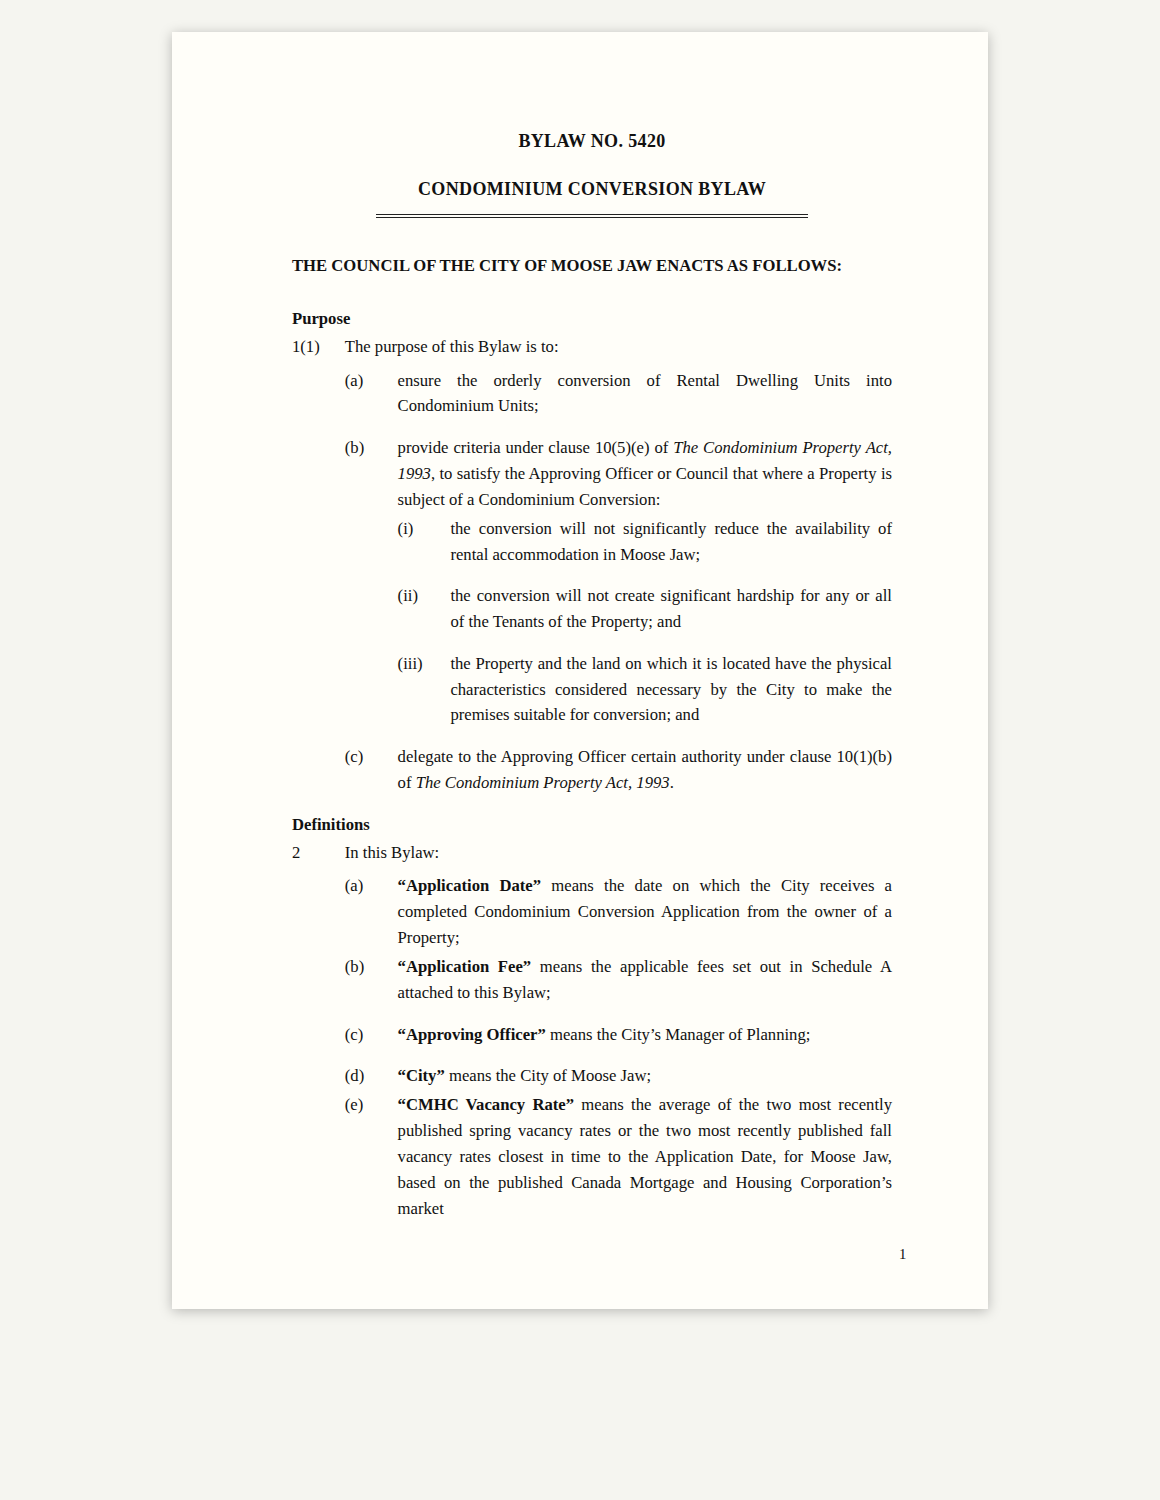BYLAW NO. 5420
CONDOMINIUM CONVERSION BYLAW
THE COUNCIL OF THE CITY OF MOOSE JAW ENACTS AS FOLLOWS:
Purpose
1(1)
The purpose of this Bylaw is to:
(a)
ensure the orderly conversion of Rental Dwelling Units into Condominium Units;
(b)
provide criteria under clause 10(5)(e) of The Condominium Property Act, 1993, to satisfy the Approving Officer or Council that where a Property is subject of a Condominium Conversion:
(i)
the conversion will not significantly reduce the availability of rental accommodation in Moose Jaw;
(ii)
the conversion will not create significant hardship for any or all of the Tenants of the Property; and
(iii)
the Property and the land on which it is located have the physical characteristics considered necessary by the City to make the premises suitable for conversion; and
(c)
delegate to the Approving Officer certain authority under clause 10(1)(b) of The Condominium Property Act, 1993.
Definitions
2
In this Bylaw:
(a)
“Application Date” means the date on which the City receives a completed Condominium Conversion Application from the owner of a Property;
(b)
“Application Fee” means the applicable fees set out in Schedule A attached to this Bylaw;
(c)
“Approving Officer” means the City’s Manager of Planning;
(d)
“City” means the City of Moose Jaw;
(e)
“CMHC Vacancy Rate” means the average of the two most recently published spring vacancy rates or the two most recently published fall vacancy rates closest in time to the Application Date, for Moose Jaw, based on the published Canada Mortgage and Housing Corporation’s market
1